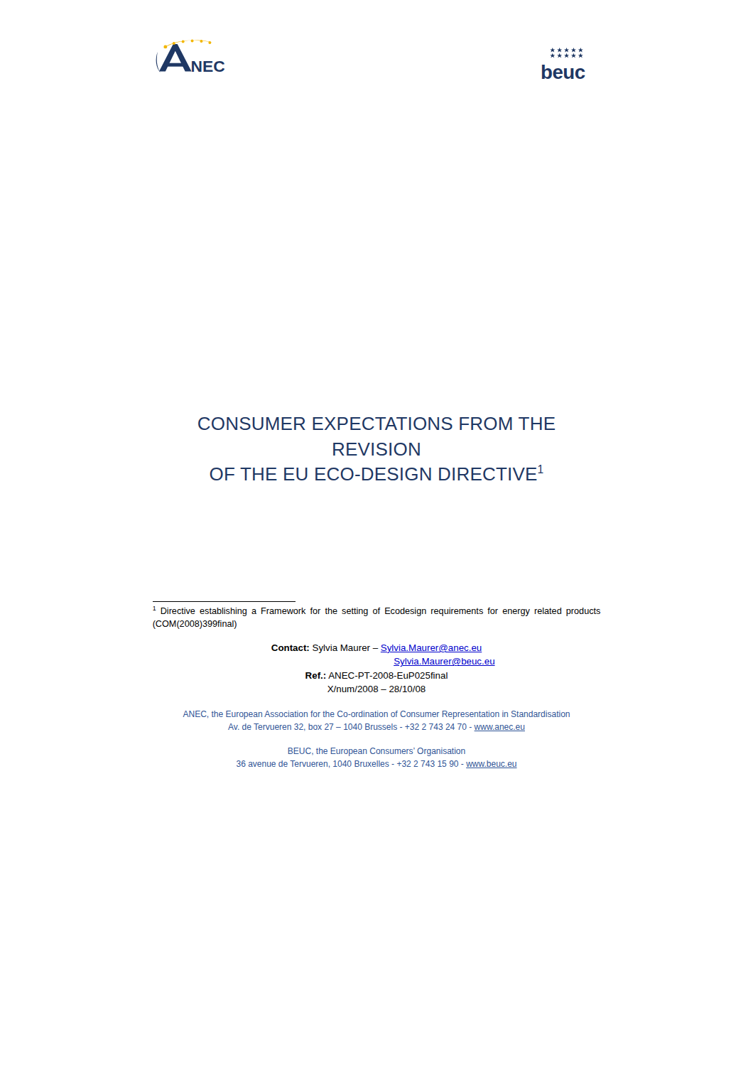NEC beuc
CONSUMER EXPECTATIONS FROM THE REVISION
OF THE EU ECO-DESIGN DIRECTIVE1
1 Directive establishing a Framework for the setting of Ecodesign requirements for energy related products (COM(2008)399final)
Contact: Sylvia Maurer – Sylvia.Maurer@anec.eu Sylvia.Maurer@beuc.eu Ref.: ANEC-PT-2008-EuP025final
X/num/2008 – 28/10/08
ANEC, the European Association for the Co-ordination of Consumer Representation in Standardisation
Av. de Tervueren 32, box 27 – 1040 Brussels - +32 2 743 24 70 - www.anec.eu BEUC, the European Consumers’ Organisation
36 avenue de Tervueren, 1040 Bruxelles - +32 2 743 15 90 - www.beuc.eu